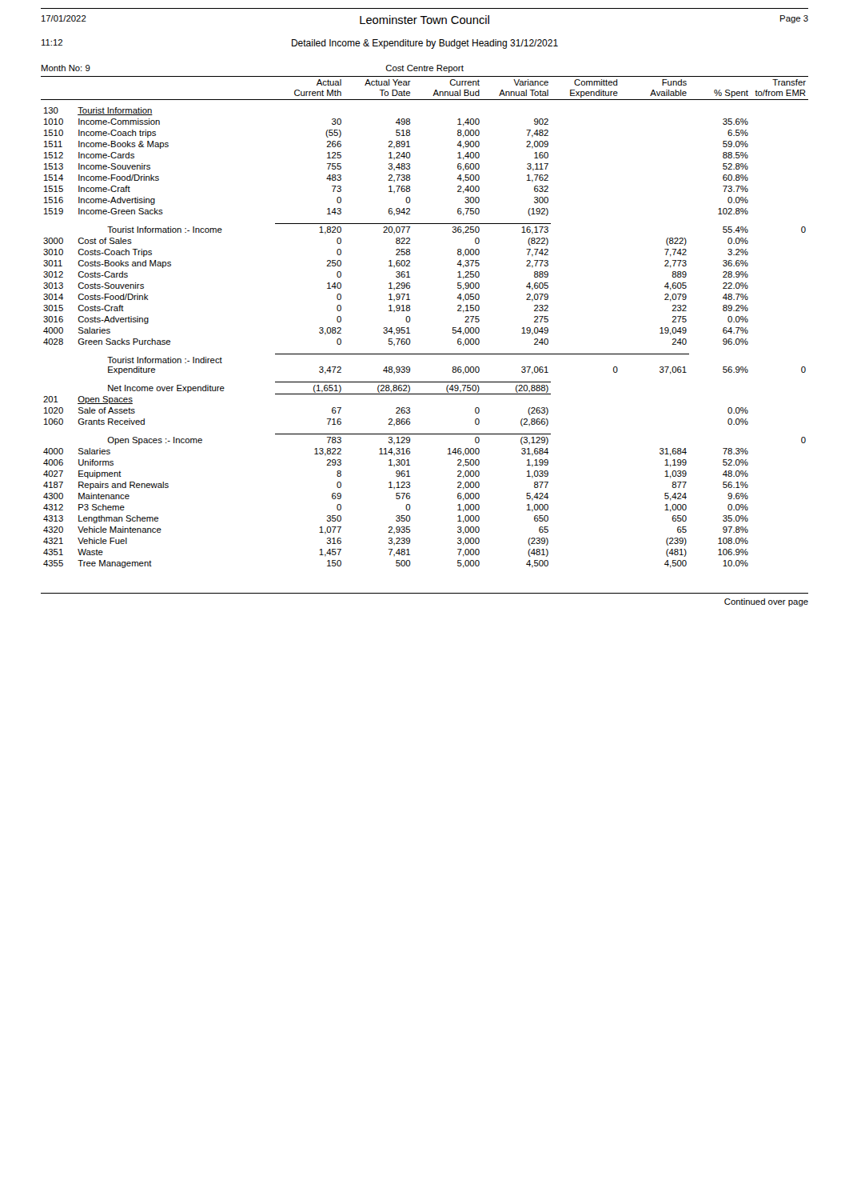17/01/2022
Leominster Town Council
Page 3
11:12
Detailed Income & Expenditure by Budget Heading 31/12/2021
Month No: 9
Cost Centre Report
| | | Actual Current Mth | Actual Year To Date | Current Annual Bud | Variance Annual Total | Committed Expenditure | Funds Available | % Spent | Transfer to/from EMR |
| --- | --- | --- | --- | --- | --- | --- | --- | --- | --- |
| 130 | Tourist Information | | | | | | | | |
| 1010 | Income-Commission | 30 | 498 | 1,400 | 902 | | | 35.6% | |
| 1510 | Income-Coach trips | (55) | 518 | 8,000 | 7,482 | | | 6.5% | |
| 1511 | Income-Books & Maps | 266 | 2,891 | 4,900 | 2,009 | | | 59.0% | |
| 1512 | Income-Cards | 125 | 1,240 | 1,400 | 160 | | | 88.5% | |
| 1513 | Income-Souvenirs | 755 | 3,483 | 6,600 | 3,117 | | | 52.8% | |
| 1514 | Income-Food/Drinks | 483 | 2,738 | 4,500 | 1,762 | | | 60.8% | |
| 1515 | Income-Craft | 73 | 1,768 | 2,400 | 632 | | | 73.7% | |
| 1516 | Income-Advertising | 0 | 0 | 300 | 300 | | | 0.0% | |
| 1519 | Income-Green Sacks | 143 | 6,942 | 6,750 | (192) | | | 102.8% | |
| | Tourist Information :- Income | 1,820 | 20,077 | 36,250 | 16,173 | | | 55.4% | 0 |
| 3000 | Cost of Sales | 0 | 822 | 0 | (822) | | (822) | 0.0% | |
| 3010 | Costs-Coach Trips | 0 | 258 | 8,000 | 7,742 | | 7,742 | 3.2% | |
| 3011 | Costs-Books and Maps | 250 | 1,602 | 4,375 | 2,773 | | 2,773 | 36.6% | |
| 3012 | Costs-Cards | 0 | 361 | 1,250 | 889 | | 889 | 28.9% | |
| 3013 | Costs-Souvenirs | 140 | 1,296 | 5,900 | 4,605 | | 4,605 | 22.0% | |
| 3014 | Costs-Food/Drink | 0 | 1,971 | 4,050 | 2,079 | | 2,079 | 48.7% | |
| 3015 | Costs-Craft | 0 | 1,918 | 2,150 | 232 | | 232 | 89.2% | |
| 3016 | Costs-Advertising | 0 | 0 | 275 | 275 | | 275 | 0.0% | |
| 4000 | Salaries | 3,082 | 34,951 | 54,000 | 19,049 | | 19,049 | 64.7% | |
| 4028 | Green Sacks Purchase | 0 | 5,760 | 6,000 | 240 | | 240 | 96.0% | |
| | Tourist Information :- Indirect Expenditure | 3,472 | 48,939 | 86,000 | 37,061 | 0 | 37,061 | 56.9% | 0 |
| | Net Income over Expenditure | (1,651) | (28,862) | (49,750) | (20,888) | | | | |
| 201 | Open Spaces | | | | | | | | |
| 1020 | Sale of Assets | 67 | 263 | 0 | (263) | | | 0.0% | |
| 1060 | Grants Received | 716 | 2,866 | 0 | (2,866) | | | 0.0% | |
| | Open Spaces :- Income | 783 | 3,129 | 0 | (3,129) | | | | 0 |
| 4000 | Salaries | 13,822 | 114,316 | 146,000 | 31,684 | | 31,684 | 78.3% | |
| 4006 | Uniforms | 293 | 1,301 | 2,500 | 1,199 | | 1,199 | 52.0% | |
| 4027 | Equipment | 8 | 961 | 2,000 | 1,039 | | 1,039 | 48.0% | |
| 4187 | Repairs and Renewals | 0 | 1,123 | 2,000 | 877 | | 877 | 56.1% | |
| 4300 | Maintenance | 69 | 576 | 6,000 | 5,424 | | 5,424 | 9.6% | |
| 4312 | P3 Scheme | 0 | 0 | 1,000 | 1,000 | | 1,000 | 0.0% | |
| 4313 | Lengthman Scheme | 350 | 350 | 1,000 | 650 | | 650 | 35.0% | |
| 4320 | Vehicle Maintenance | 1,077 | 2,935 | 3,000 | 65 | | 65 | 97.8% | |
| 4321 | Vehicle Fuel | 316 | 3,239 | 3,000 | (239) | | (239) | 108.0% | |
| 4351 | Waste | 1,457 | 7,481 | 7,000 | (481) | | (481) | 106.9% | |
| 4355 | Tree Management | 150 | 500 | 5,000 | 4,500 | | 4,500 | 10.0% | |
Continued over page